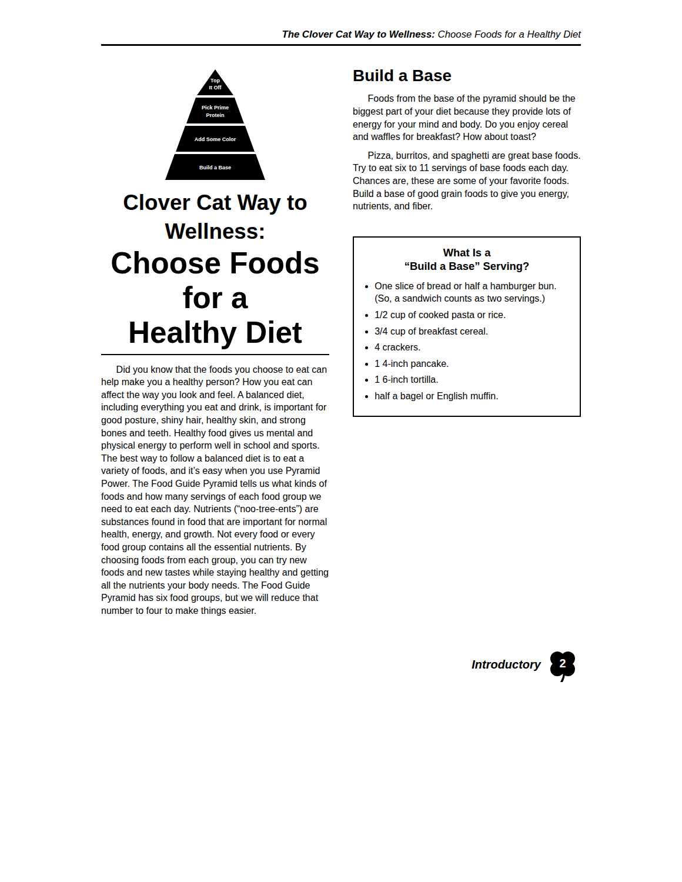The Clover Cat Way to Wellness: Choose Foods for a Healthy Diet
Top It Off Pick Prime Protein Add Some Color Build a Base
Clover Cat Way to Wellness: Choose Foods for a
Healthy Diet
Did you know that the foods you choose to eat can help make you a healthy person? How you eat can affect the way you look and feel. A balanced diet, including everything you eat and drink, is important for good posture, shiny hair, healthy skin, and strong bones and teeth. Healthy food gives us mental and physical energy to perform well in school and sports. The best way to follow a balanced diet is to eat a variety of foods, and it’s easy when you use Pyramid Power. The Food Guide Pyramid tells us what kinds of foods and how many servings of each food group we need to eat each day. Nutrients (“noo-tree-ents”) are substances found in food that are important for normal health, energy, and growth. Not every food or every food group contains all the essential nutrients. By choosing foods from each group, you can try new foods and new tastes while staying healthy and getting all the nutrients your body needs. The Food Guide Pyramid has six food groups, but we will reduce that number to four to make things easier.
Build a Base
Foods from the base of the pyramid should be the biggest part of your diet because they provide lots of energy for your mind and body. Do you enjoy cereal and waffles for breakfast? How about toast?
Pizza, burritos, and spaghetti are great base foods. Try to eat six to 11 servings of base foods each day. Chances are, these are some of your favorite foods. Build a base of good grain foods to give you energy, nutrients, and fiber.
What Is a
“Build a Base” Serving?
One slice of bread or half a hamburger bun. (So, a sandwich counts as two servings.)
1/2 cup of cooked pasta or rice.
3/4 cup of breakfast cereal.
4 crackers.
1 4-inch pancake.
1 6-inch tortilla.
half a bagel or English muffin.
Introductory
2